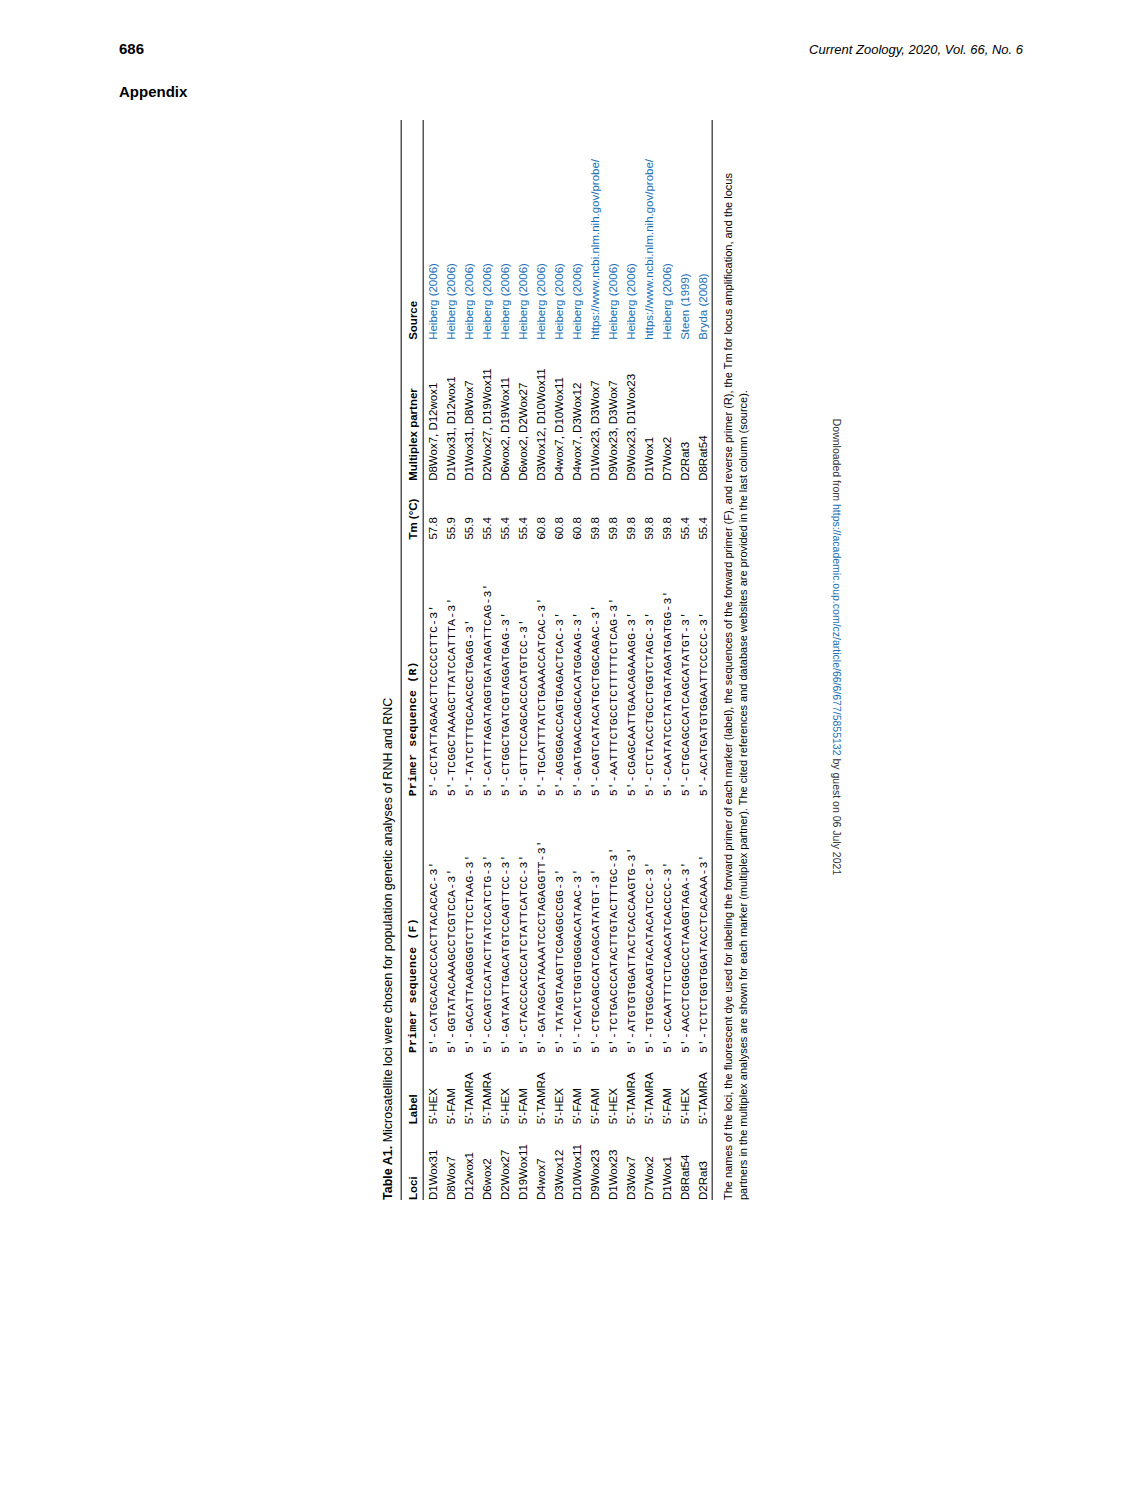686
Current Zoology, 2020, Vol. 66, No. 6
Appendix
Table A1. Microsatellite loci were chosen for population genetic analyses of RNH and RNC
| Loci | Label | Primer sequence (F) | Primer sequence (R) | Tm (°C) | Multiplex partner | Source |
| --- | --- | --- | --- | --- | --- | --- |
| D1Wox31 | 5′-HEX | 5′-CATGCACACCCACTTACACAC-3′ | 5′-CCTATTAGAACTTCCCCCTTC-3′ | 57.8 | D8Wox7, D12wox1 | Heiberg (2006) |
| D8Wox7 | 5′-FAM | 5′-GGTATACAAAGCCTCGTCCA-3′ | 5′-TCGGCTAAAGCTTATCCATTTA-3′ | 55.9 | D1Wox31, D12wox1 | Heiberg (2006) |
| D12wox1 | 5′-TAMRA | 5′-GACATTAAGGGGTCTTCCTAAG-3′ | 5′-TATCTTTGCAACGCTGAGG-3′ | 55.9 | D1Wox31, D8Wox7 | Heiberg (2006) |
| D6wox2 | 5′-TAMRA | 5′-CCAGTCCATACTTATCCATCTG-3′ | 5′-CATTTAGATAGGTGATAGATTCAG-3′ | 55.4 | D2Wox27, D19Wox11 | Heiberg (2006) |
| D2Wox27 | 5′-HEX | 5′-GATAATTGACATGTCCAGTTCC-3′ | 5′-CTGGCTGATCGTAGGATGAG-3′ | 55.4 | D6wox2, D19Wox11 | Heiberg (2006) |
| D19Wox11 | 5′-FAM | 5′-CTACCCACCCATCTATTCATCC-3′ | 5′-GTTTCCAGCACCCATGTCC-3′ | 55.4 | D6wox2, D2Wox27 | Heiberg (2006) |
| D4wox7 | 5′-TAMRA | 5′-GATAGCATAAAATCCCTAGAGGTT-3′ | 5′-TGCATTTATCTGAAACCATCAC-3′ | 60.8 | D3Wox12, D10Wox11 | Heiberg (2006) |
| D3Wox12 | 5′-HEX | 5′-TATAGTAAGTTCGAGGCCGG-3′ | 5′-AGGGGACCAGTGAGACTCAC-3′ | 60.8 | D4wox7, D10Wox11 | Heiberg (2006) |
| D10Wox11 | 5′-FAM | 5′-TCATCTGGTGGGGACATAAC-3′ | 5′-GATGAACCAGCACATGGAAG-3′ | 60.8 | D4wox7, D3Wox12 | Heiberg (2006) |
| D9Wox23 | 5′-FAM | 5′-CTGCAGCCATCAGCATATGT-3′ | 5′-CAGTCATACATGCTGGCAGAC-3′ | 59.8 | D1Wox23, D3Wox7 | https://www.ncbi.nlm.nih.gov/probe/ |
| D1Wox23 | 5′-HEX | 5′-TCTGACCCATACTTGTACTTTGC-3′ | 5′-AATTTCTGCCTCTTTTTCTCAG-3′ | 59.8 | D9Wox23, D3Wox7 | Heiberg (2006) |
| D3Wox7 | 5′-TAMRA | 5′-ATGTGTGGATTACTCACCAAGTG-3′ | 5′-CGAGCAATTGAACAGAAAGG-3′ | 59.8 | D9Wox23, D1Wox23 | Heiberg (2006) |
| D7Wox2 | 5′-TAMRA | 5′-TGTGGCAAGTACATACATCCC-3′ | 5′-CTCTACCTGCCTGGTCTAGC-3′ | 59.8 | D1Wox1 | https://www.ncbi.nlm.nih.gov/probe/ |
| D1Wox1 | 5′-FAM | 5′-CCAATTTCTCAACATCACCCC-3′ | 5′-CAATATCCTATGATAGATGATGG-3′ | 59.8 | D7Wox2 | Heiberg (2006) |
| D8Rat54 | 5′-HEX | 5′-AACCTCGGGCCCTAAGGTAGA-3′ | 5′-CTGCAGCCATCAGCATATGT-3′ | 55.4 | D2Rat3 | Steen (1999) |
| D2Rat3 | 5′-TAMRA | 5′-TCTCTGGTGGATACCTCACAAA-3′ | 5′-ACATGATGTGGAATTCCCCC-3′ | 55.4 | D8Rat54 | Bryda (2008) |
The names of the loci, the fluorescent dye used for labeling the forward primer of each marker (label), the sequences of the forward primer (F), and reverse primer (R), the Tm for locus amplification, and the locus partners in the multiplex analyses are shown for each marker (multiplex partner). The cited references and database websites are provided in the last column (source).
Downloaded from https://academic.oup.com/cz/article/66/6/677/5855132 by guest on 06 July 2021